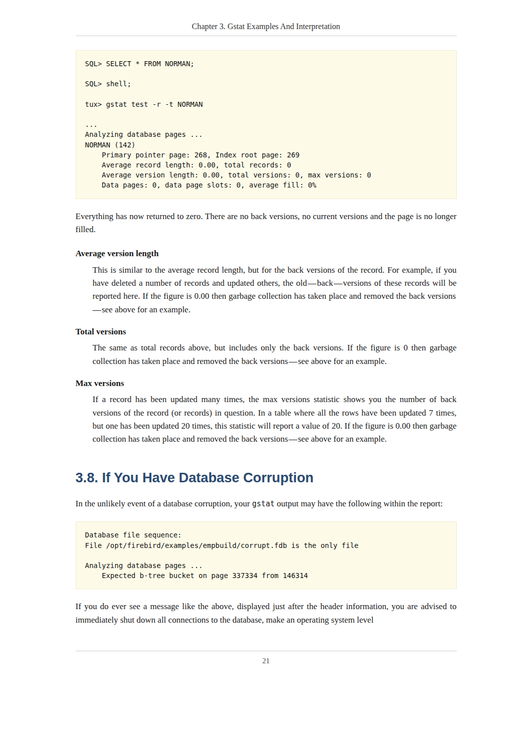Chapter 3. Gstat Examples And Interpretation
SQL> SELECT * FROM NORMAN;

SQL> shell;

tux> gstat test -r -t NORMAN

...
Analyzing database pages ...
NORMAN (142)
    Primary pointer page: 268, Index root page: 269
    Average record length: 0.00, total records: 0
    Average version length: 0.00, total versions: 0, max versions: 0
    Data pages: 0, data page slots: 0, average fill: 0%
Everything has now returned to zero. There are no back versions, no current versions and the page is no longer filled.
Average version length
This is similar to the average record length, but for the back versions of the record. For example, if you have deleted a number of records and updated others, the old — back — versions of these records will be reported here. If the figure is 0.00 then garbage collection has taken place and removed the back versions — see above for an example.
Total versions
The same as total records above, but includes only the back versions. If the figure is 0 then garbage collection has taken place and removed the back versions — see above for an example.
Max versions
If a record has been updated many times, the max versions statistic shows you the number of back versions of the record (or records) in question. In a table where all the rows have been updated 7 times, but one has been updated 20 times, this statistic will report a value of 20. If the figure is 0.00 then garbage collection has taken place and removed the back versions — see above for an example.
3.8. If You Have Database Corruption
In the unlikely event of a database corruption, your gstat output may have the following within the report:
Database file sequence:
File /opt/firebird/examples/empbuild/corrupt.fdb is the only file

Analyzing database pages ...
    Expected b-tree bucket on page 337334 from 146314
If you do ever see a message like the above, displayed just after the header information, you are advised to immediately shut down all connections to the database, make an operating system level
21